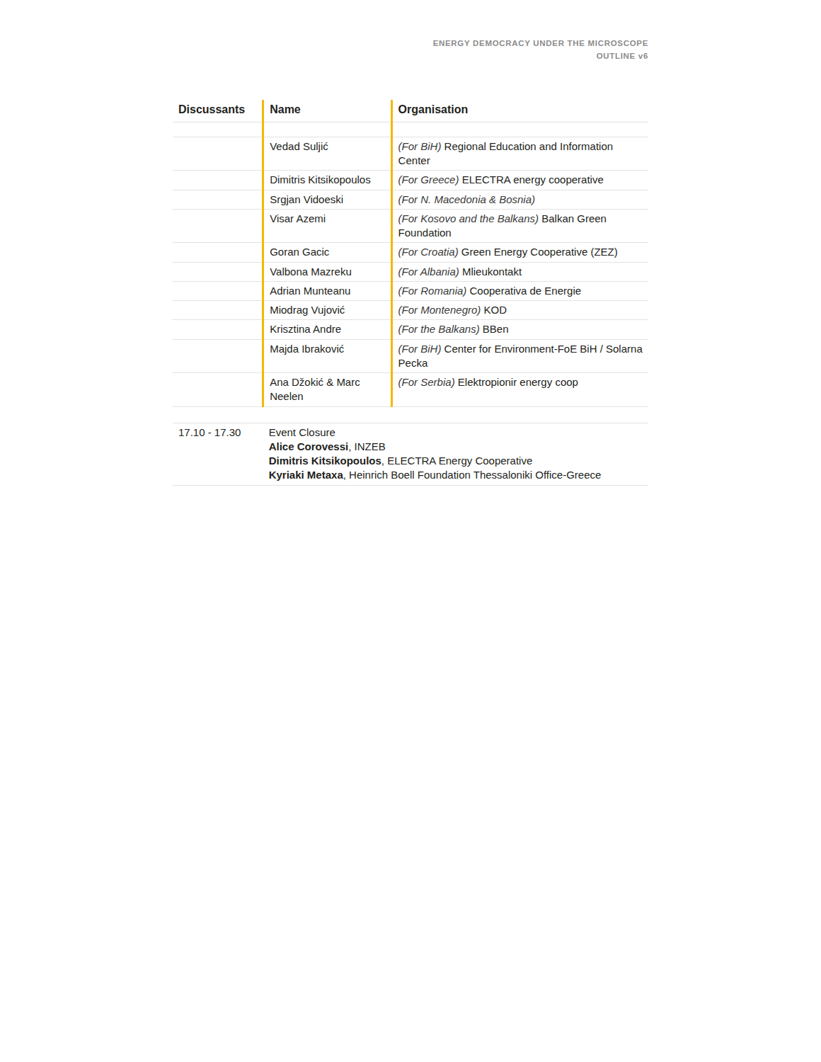ENERGY DEMOCRACY UNDER THE MICROSCOPE
OUTLINE v6
| Discussants | Name | Organisation |
| --- | --- | --- |
| | Vedad Suljić | (For BiH) Regional Education and Information Center |
| | Dimitris Kitsikopoulos | (For Greece) ELECTRA energy cooperative |
| | Srgjan Vidoeski | (For N. Macedonia & Bosnia) |
| | Visar Azemi | (For Kosovo and the Balkans) Balkan Green Foundation |
| | Goran Gacic | (For Croatia) Green Energy Cooperative (ZEZ) |
| | Valbona Mazreku | (For Albania) Mlieukontakt |
| | Adrian Munteanu | (For Romania) Cooperativa de Energie |
| | Miodrag Vujović | (For Montenegro) KOD |
| | Krisztina Andre | (For the Balkans) BBen |
| | Majda Ibraković | (For BiH) Center for Environment-FoE BiH / Solarna Pecka |
| | Ana Džokić & Marc Neelen | (For Serbia) Elektropionir energy coop |
| 17.10 - 17.30 | Event Closure Alice Corovessi , INZEB Dimitris Kitsikopoulos , ELECTRA Energy Cooperative Kyriaki Metaxa , Heinrich Boell Foundation Thessaloniki Office-Greece |